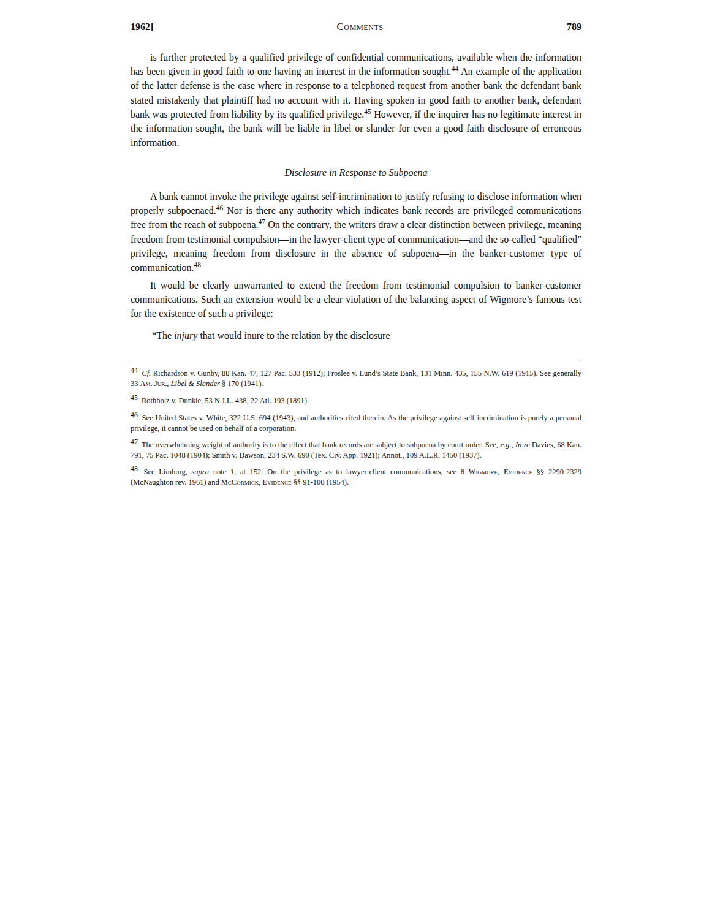1962] Comments 789
is further protected by a qualified privilege of confidential communications, available when the information has been given in good faith to one having an interest in the information sought.44 An example of the application of the latter defense is the case where in response to a telephoned request from another bank the defendant bank stated mistakenly that plaintiff had no account with it. Having spoken in good faith to another bank, defendant bank was protected from liability by its qualified privilege.45 However, if the inquirer has no legitimate interest in the information sought, the bank will be liable in libel or slander for even a good faith disclosure of erroneous information.
Disclosure in Response to Subpoena
A bank cannot invoke the privilege against self-incrimination to justify refusing to disclose information when properly subpoenaed.46 Nor is there any authority which indicates bank records are privileged communications free from the reach of subpoena.47 On the contrary, the writers draw a clear distinction between privilege, meaning freedom from testimonial compulsion—in the lawyer-client type of communication—and the so-called “qualified” privilege, meaning freedom from disclosure in the absence of subpoena—in the banker-customer type of communication.48
It would be clearly unwarranted to extend the freedom from testimonial compulsion to banker-customer communications. Such an extension would be a clear violation of the balancing aspect of Wigmore’s famous test for the existence of such a privilege:
“The injury that would inure to the relation by the disclosure
44 Cf. Richardson v. Gunby, 88 Kan. 47, 127 Pac. 533 (1912); Froslee v. Lund’s State Bank, 131 Minn. 435, 155 N.W. 619 (1915). See generally 33 Am. Jur., Libel & Slander § 170 (1941).
45 Rothholz v. Dunkle, 53 N.J.L. 438, 22 Atl. 193 (1891).
46 See United States v. White, 322 U.S. 694 (1943), and authorities cited therein. As the privilege against self-incrimination is purely a personal privilege, it cannot be used on behalf of a corporation.
47 The overwhelming weight of authority is to the effect that bank records are subject to subpoena by court order. See, e.g., In re Davies, 68 Kan. 791, 75 Pac. 1048 (1904); Smith v. Dawson, 234 S.W. 690 (Tex. Civ. App. 1921); Annot., 109 A.L.R. 1450 (1937).
48 See Limburg, supra note 1, at 152. On the privilege as to lawyer-client communications, see 8 Wigmore, Evidence §§ 2290-2329 (McNaughton rev. 1961) and McCormick, Evidence §§ 91-100 (1954).